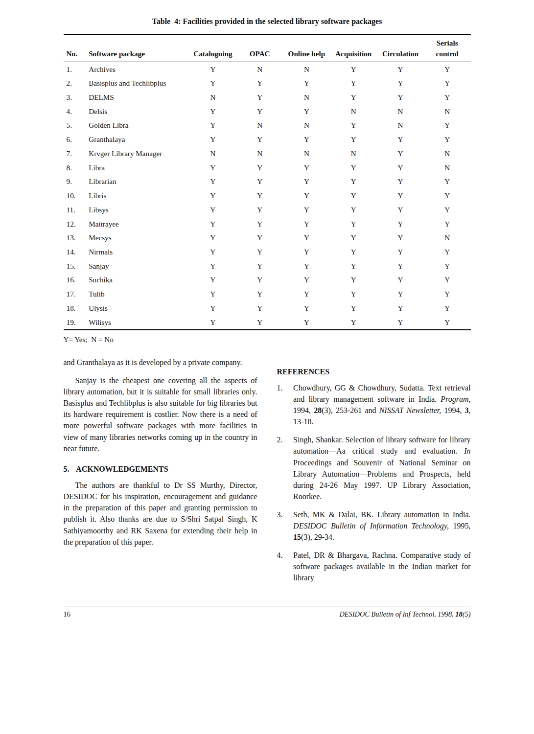Table 4: Facilities provided in the selected library software packages
| No. | Software package | Cataloguing | OPAC | Online help | Acquisition | Circulation | Serials control |
| --- | --- | --- | --- | --- | --- | --- | --- |
| 1. | Archives | Y | N | N | Y | Y | Y |
| 2. | Basisplus and Techlibplus | Y | Y | Y | Y | Y | Y |
| 3. | DELMS | N | Y | N | Y | Y | Y |
| 4. | Delsis | Y | Y | Y | N | N | N |
| 5. | Golden Libra | Y | N | N | Y | N | Y |
| 6. | Granthalaya | Y | Y | Y | Y | Y | Y |
| 7. | Krvger Library Manager | N | N | N | N | Y | N |
| 8. | Libra | Y | Y | Y | Y | Y | N |
| 9. | Librarian | Y | Y | Y | Y | Y | Y |
| 10. | Libris | Y | Y | Y | Y | Y | Y |
| 11. | Libsys | Y | Y | Y | Y | Y | Y |
| 12. | Maitrayee | Y | Y | Y | Y | Y | Y |
| 13. | Mecsys | Y | Y | Y | Y | Y | N |
| 14. | Nirmals | Y | Y | Y | Y | Y | Y |
| 15. | Sanjay | Y | Y | Y | Y | Y | Y |
| 16. | Suchika | Y | Y | Y | Y | Y | Y |
| 17. | Tulib | Y | Y | Y | Y | Y | Y |
| 18. | Ulysis | Y | Y | Y | Y | Y | Y |
| 19. | Wilisys | Y | Y | Y | Y | Y | Y |
Y= Yes; N = No
and Granthalaya as it is developed by a private company.
Sanjay is the cheapest one covering all the aspects of library automation, but it is suitable for small libraries only. Basisplus and Techlibplus is also suitable for big libraries but its hardware requirement is costlier. Now there is a need of more powerful software packages with more facilities in view of many libraries networks coming up in the country in near future.
5. ACKNOWLEDGEMENTS
The authors are thankful to Dr SS Murthy, Director, DESIDOC for his inspiration, encouragement and guidance in the preparation of this paper and granting permission to publish it. Also thanks are due to S/Shri Satpal Singh, K Sathiyamoorthy and RK Saxena for extending their help in the preparation of this paper.
REFERENCES
Chowdhury, GG & Chowdhury, Sudatta. Text retrieval and library management software in India. Program, 1994, 28(3), 253-261 and NISSAT Newsletter, 1994, 3, 13-18.
Singh, Shankar. Selection of library software for library automation—Aa critical study and evaluation. In Proceedings and Souvenir of National Seminar on Library Automation—Problems and Prospects, held during 24-26 May 1997. UP Library Association, Roorkee.
Seth, MK & Dalai, BK. Library automation in India. DESIDOC Bulletin of Information Technology, 1995, 15(3), 29-34.
Patel, DR & Bhargava, Rachna. Comparative study of software packages available in the Indian market for library
16 DESIDOC Bulletin of Inf Technol, 1998, 18(5)